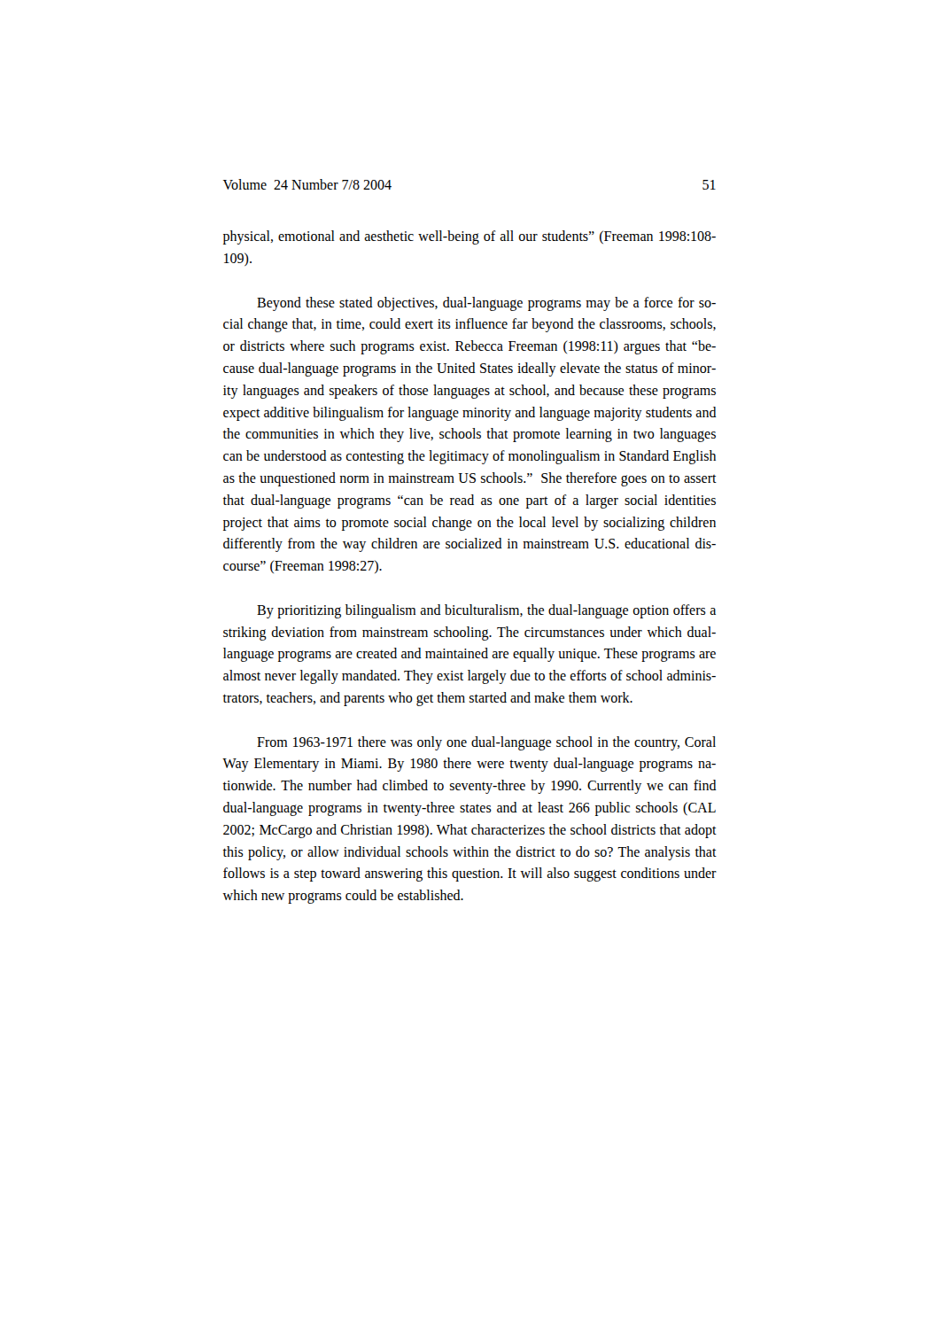Volume 24 Number 7/8 2004 51
physical, emotional and aesthetic well-being of all our students” (Freeman 1998:108-109).
Beyond these stated objectives, dual-language programs may be a force for social change that, in time, could exert its influence far beyond the classrooms, schools, or districts where such programs exist. Rebecca Freeman (1998:11) argues that “because dual-language programs in the United States ideally elevate the status of minority languages and speakers of those languages at school, and because these programs expect additive bilingualism for language minority and language majority students and the communities in which they live, schools that promote learning in two languages can be understood as contesting the legitimacy of monolingualism in Standard English as the unquestioned norm in mainstream US schools.” She therefore goes on to assert that dual-language programs “can be read as one part of a larger social identities project that aims to promote social change on the local level by socializing children differently from the way children are socialized in mainstream U.S. educational discourse” (Freeman 1998:27).
By prioritizing bilingualism and biculturalism, the dual-language option offers a striking deviation from mainstream schooling. The circumstances under which dual-language programs are created and maintained are equally unique. These programs are almost never legally mandated. They exist largely due to the efforts of school administrators, teachers, and parents who get them started and make them work.
From 1963-1971 there was only one dual-language school in the country, Coral Way Elementary in Miami. By 1980 there were twenty dual-language programs nationwide. The number had climbed to seventy-three by 1990. Currently we can find dual-language programs in twenty-three states and at least 266 public schools (CAL 2002; McCargo and Christian 1998). What characterizes the school districts that adopt this policy, or allow individual schools within the district to do so? The analysis that follows is a step toward answering this question. It will also suggest conditions under which new programs could be established.